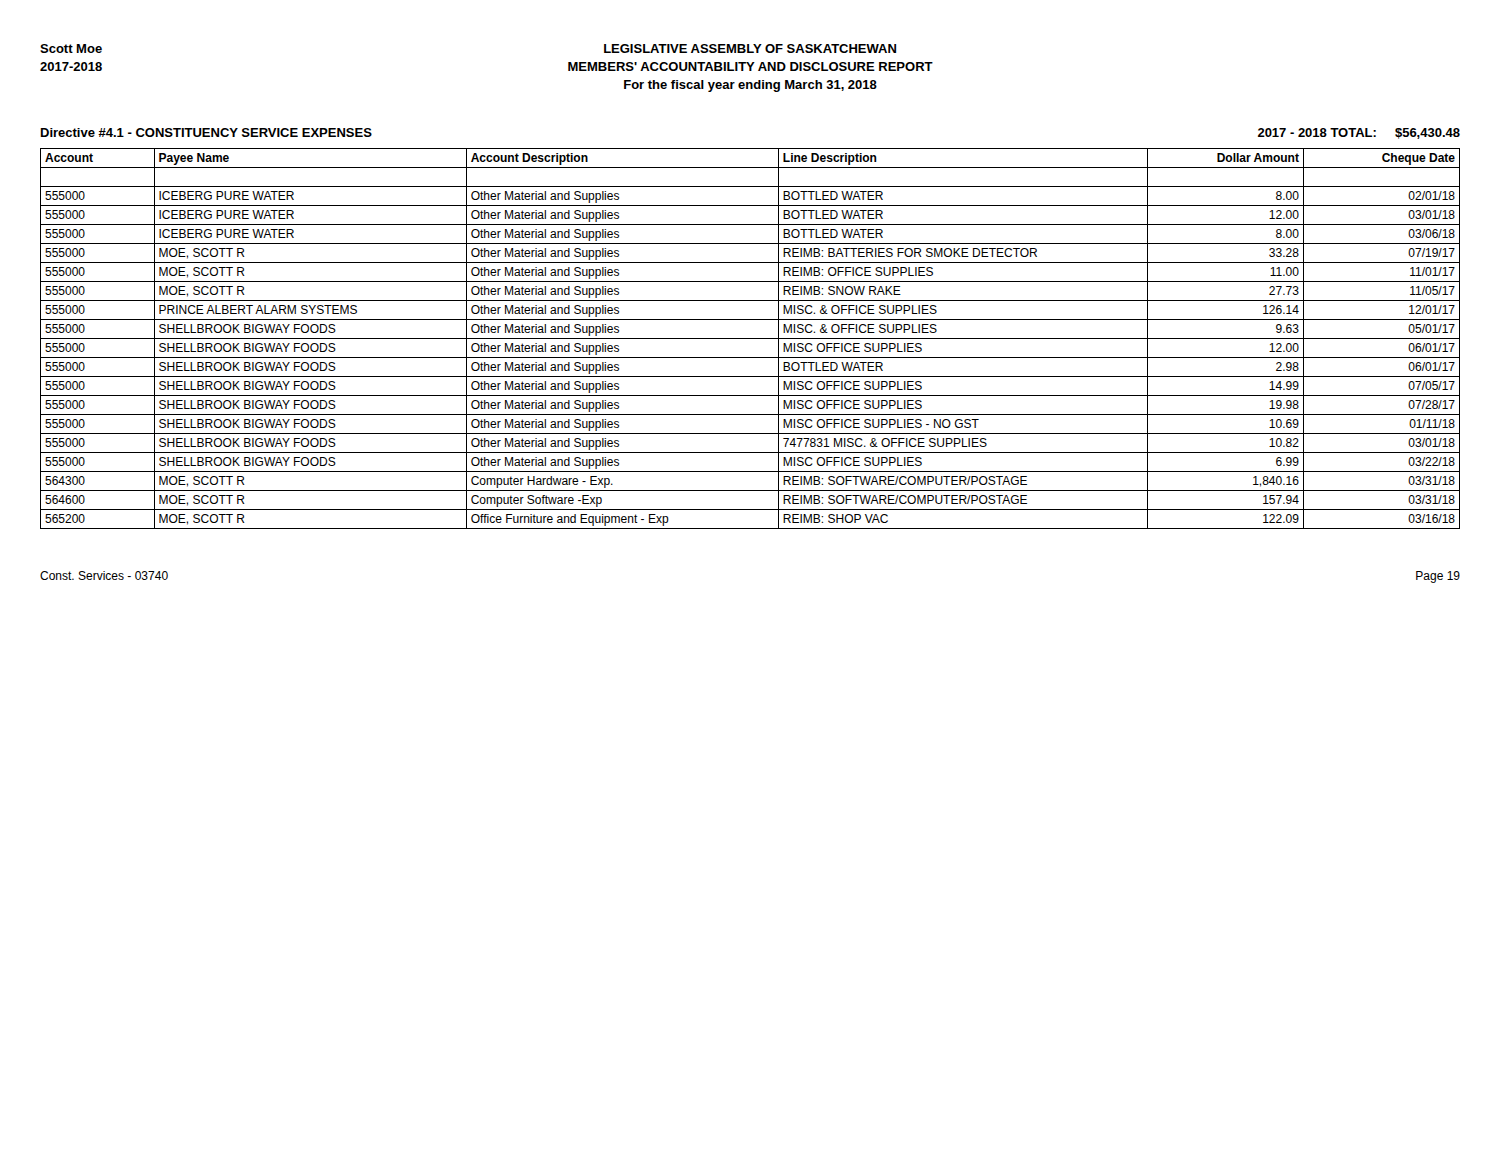Scott Moe
2017-2018
LEGISLATIVE ASSEMBLY OF SASKATCHEWAN
MEMBERS' ACCOUNTABILITY AND DISCLOSURE REPORT
For the fiscal year ending March 31, 2018
Directive #4.1 - CONSTITUENCY SERVICE EXPENSES 2017 - 2018 TOTAL: $56,430.48
| Account | Payee Name | Account Description | Line Description | Dollar Amount | Cheque Date |
| --- | --- | --- | --- | --- | --- |
| 555000 | ICEBERG PURE WATER | Other Material and Supplies | BOTTLED WATER | 8.00 | 02/01/18 |
| 555000 | ICEBERG PURE WATER | Other Material and Supplies | BOTTLED WATER | 12.00 | 03/01/18 |
| 555000 | ICEBERG PURE WATER | Other Material and Supplies | BOTTLED WATER | 8.00 | 03/06/18 |
| 555000 | MOE, SCOTT R | Other Material and Supplies | REIMB: BATTERIES FOR SMOKE DETECTOR | 33.28 | 07/19/17 |
| 555000 | MOE, SCOTT R | Other Material and Supplies | REIMB: OFFICE SUPPLIES | 11.00 | 11/01/17 |
| 555000 | MOE, SCOTT R | Other Material and Supplies | REIMB: SNOW RAKE | 27.73 | 11/05/17 |
| 555000 | PRINCE ALBERT ALARM SYSTEMS | Other Material and Supplies | MISC. & OFFICE SUPPLIES | 126.14 | 12/01/17 |
| 555000 | SHELLBROOK BIGWAY FOODS | Other Material and Supplies | MISC. & OFFICE SUPPLIES | 9.63 | 05/01/17 |
| 555000 | SHELLBROOK BIGWAY FOODS | Other Material and Supplies | MISC OFFICE SUPPLIES | 12.00 | 06/01/17 |
| 555000 | SHELLBROOK BIGWAY FOODS | Other Material and Supplies | BOTTLED WATER | 2.98 | 06/01/17 |
| 555000 | SHELLBROOK BIGWAY FOODS | Other Material and Supplies | MISC OFFICE SUPPLIES | 14.99 | 07/05/17 |
| 555000 | SHELLBROOK BIGWAY FOODS | Other Material and Supplies | MISC OFFICE SUPPLIES | 19.98 | 07/28/17 |
| 555000 | SHELLBROOK BIGWAY FOODS | Other Material and Supplies | MISC OFFICE SUPPLIES - NO GST | 10.69 | 01/11/18 |
| 555000 | SHELLBROOK BIGWAY FOODS | Other Material and Supplies | 7477831 MISC. & OFFICE SUPPLIES | 10.82 | 03/01/18 |
| 555000 | SHELLBROOK BIGWAY FOODS | Other Material and Supplies | MISC OFFICE SUPPLIES | 6.99 | 03/22/18 |
| 564300 | MOE, SCOTT R | Computer Hardware - Exp. | REIMB: SOFTWARE/COMPUTER/POSTAGE | 1,840.16 | 03/31/18 |
| 564600 | MOE, SCOTT R | Computer Software -Exp | REIMB: SOFTWARE/COMPUTER/POSTAGE | 157.94 | 03/31/18 |
| 565200 | MOE, SCOTT R | Office Furniture and Equipment - Exp | REIMB: SHOP VAC | 122.09 | 03/16/18 |
Const. Services - 03740 Page 19